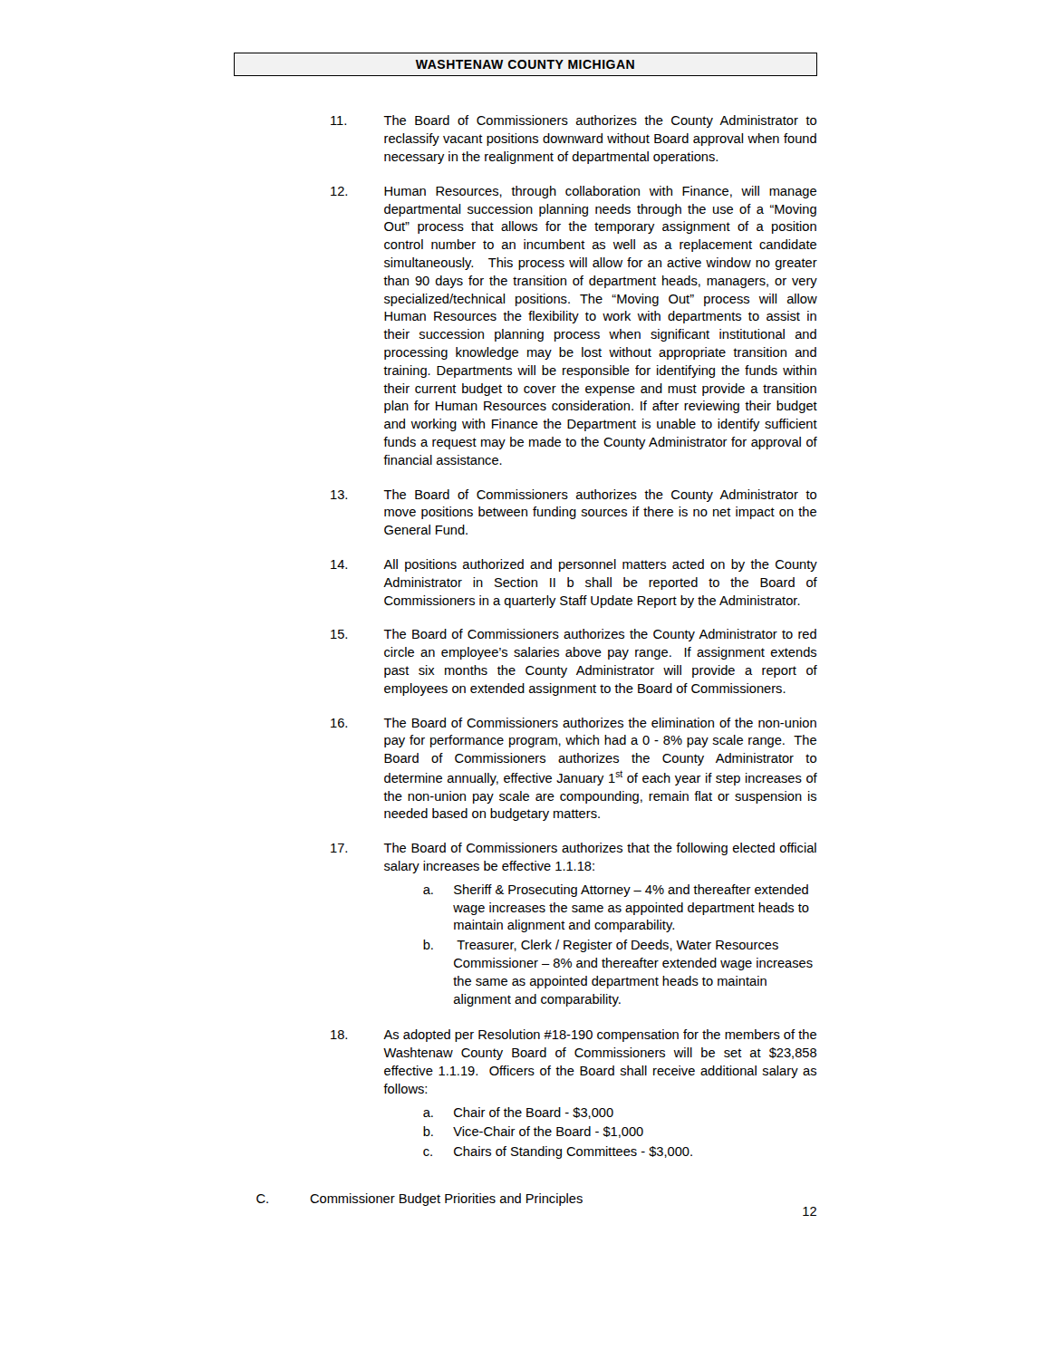WASHTENAW COUNTY MICHIGAN
11. The Board of Commissioners authorizes the County Administrator to reclassify vacant positions downward without Board approval when found necessary in the realignment of departmental operations.
12. Human Resources, through collaboration with Finance, will manage departmental succession planning needs through the use of a “Moving Out” process that allows for the temporary assignment of a position control number to an incumbent as well as a replacement candidate simultaneously. This process will allow for an active window no greater than 90 days for the transition of department heads, managers, or very specialized/technical positions. The “Moving Out” process will allow Human Resources the flexibility to work with departments to assist in their succession planning process when significant institutional and processing knowledge may be lost without appropriate transition and training. Departments will be responsible for identifying the funds within their current budget to cover the expense and must provide a transition plan for Human Resources consideration. If after reviewing their budget and working with Finance the Department is unable to identify sufficient funds a request may be made to the County Administrator for approval of financial assistance.
13. The Board of Commissioners authorizes the County Administrator to move positions between funding sources if there is no net impact on the General Fund.
14. All positions authorized and personnel matters acted on by the County Administrator in Section II b shall be reported to the Board of Commissioners in a quarterly Staff Update Report by the Administrator.
15. The Board of Commissioners authorizes the County Administrator to red circle an employee’s salaries above pay range. If assignment extends past six months the County Administrator will provide a report of employees on extended assignment to the Board of Commissioners.
16. The Board of Commissioners authorizes the elimination of the non-union pay for performance program, which had a 0 - 8% pay scale range. The Board of Commissioners authorizes the County Administrator to determine annually, effective January 1st of each year if step increases of the non-union pay scale are compounding, remain flat or suspension is needed based on budgetary matters.
17. The Board of Commissioners authorizes that the following elected official salary increases be effective 1.1.18:
a. Sheriff & Prosecuting Attorney – 4% and thereafter extended wage increases the same as appointed department heads to maintain alignment and comparability.
b. Treasurer, Clerk / Register of Deeds, Water Resources Commissioner – 8% and thereafter extended wage increases the same as appointed department heads to maintain alignment and comparability.
18. As adopted per Resolution #18-190 compensation for the members of the Washtenaw County Board of Commissioners will be set at $23,858 effective 1.1.19. Officers of the Board shall receive additional salary as follows:
a. Chair of the Board - $3,000
b. Vice-Chair of the Board - $1,000
c. Chairs of Standing Committees - $3,000.
C. Commissioner Budget Priorities and Principles
12